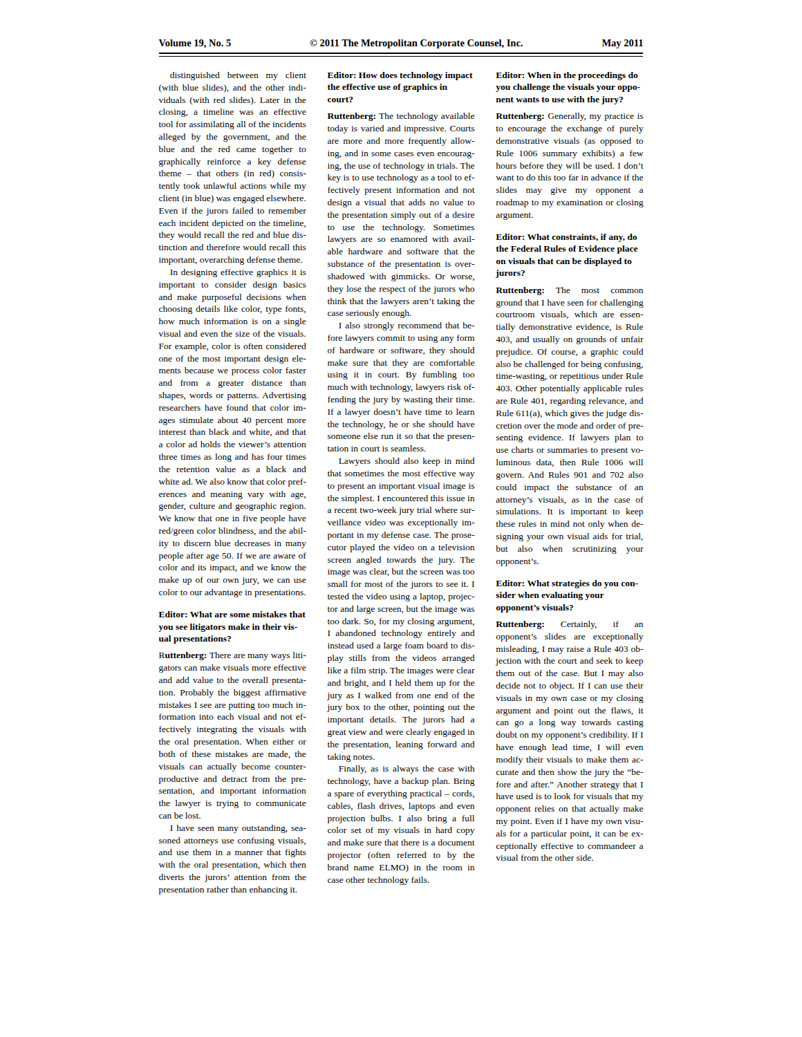Volume 19, No. 5 © 2011 The Metropolitan Corporate Counsel, Inc. May 2011
distinguished between my client (with blue slides), and the other individuals (with red slides). Later in the closing, a timeline was an effective tool for assimilating all of the incidents alleged by the government, and the blue and the red came together to graphically reinforce a key defense theme – that others (in red) consistently took unlawful actions while my client (in blue) was engaged elsewhere. Even if the jurors failed to remember each incident depicted on the timeline, they would recall the red and blue distinction and therefore would recall this important, overarching defense theme.
In designing effective graphics it is important to consider design basics and make purposeful decisions when choosing details like color, type fonts, how much information is on a single visual and even the size of the visuals. For example, color is often considered one of the most important design elements because we process color faster and from a greater distance than shapes, words or patterns. Advertising researchers have found that color images stimulate about 40 percent more interest than black and white, and that a color ad holds the viewer’s attention three times as long and has four times the retention value as a black and white ad. We also know that color preferences and meaning vary with age, gender, culture and geographic region. We know that one in five people have red/green color blindness, and the ability to discern blue decreases in many people after age 50. If we are aware of color and its impact, and we know the make up of our own jury, we can use color to our advantage in presentations.
Editor: What are some mistakes that you see litigators make in their visual presentations?
Ruttenberg: There are many ways litigators can make visuals more effective and add value to the overall presentation. Probably the biggest affirmative mistakes I see are putting too much information into each visual and not effectively integrating the visuals with the oral presentation. When either or both of these mistakes are made, the visuals can actually become counterproductive and detract from the presentation, and important information the lawyer is trying to communicate can be lost.
I have seen many outstanding, seasoned attorneys use confusing visuals, and use them in a manner that fights with the oral presentation, which then diverts the jurors’ attention from the presentation rather than enhancing it.
Editor: How does technology impact the effective use of graphics in court?
Ruttenberg: The technology available today is varied and impressive. Courts are more and more frequently allowing, and in some cases even encouraging, the use of technology in trials. The key is to use technology as a tool to effectively present information and not design a visual that adds no value to the presentation simply out of a desire to use the technology. Sometimes lawyers are so enamored with available hardware and software that the substance of the presentation is overshadowed with gimmicks. Or worse, they lose the respect of the jurors who think that the lawyers aren’t taking the case seriously enough.
I also strongly recommend that before lawyers commit to using any form of hardware or software, they should make sure that they are comfortable using it in court. By fumbling too much with technology, lawyers risk offending the jury by wasting their time. If a lawyer doesn’t have time to learn the technology, he or she should have someone else run it so that the presentation in court is seamless.
Lawyers should also keep in mind that sometimes the most effective way to present an important visual image is the simplest. I encountered this issue in a recent two-week jury trial where surveillance video was exceptionally important in my defense case. The prosecutor played the video on a television screen angled towards the jury. The image was clear, but the screen was too small for most of the jurors to see it. I tested the video using a laptop, projector and large screen, but the image was too dark. So, for my closing argument, I abandoned technology entirely and instead used a large foam board to display stills from the videos arranged like a film strip. The images were clear and bright, and I held them up for the jury as I walked from one end of the jury box to the other, pointing out the important details. The jurors had a great view and were clearly engaged in the presentation, leaning forward and taking notes.
Finally, as is always the case with technology, have a backup plan. Bring a spare of everything practical – cords, cables, flash drives, laptops and even projection bulbs. I also bring a full color set of my visuals in hard copy and make sure that there is a document projector (often referred to by the brand name ELMO) in the room in case other technology fails.
Editor: When in the proceedings do you challenge the visuals your opponent wants to use with the jury?
Ruttenberg: Generally, my practice is to encourage the exchange of purely demonstrative visuals (as opposed to Rule 1006 summary exhibits) a few hours before they will be used. I don’t want to do this too far in advance if the slides may give my opponent a roadmap to my examination or closing argument.
Editor: What constraints, if any, do the Federal Rules of Evidence place on visuals that can be displayed to jurors?
Ruttenberg: The most common ground that I have seen for challenging courtroom visuals, which are essentially demonstrative evidence, is Rule 403, and usually on grounds of unfair prejudice. Of course, a graphic could also be challenged for being confusing, time-wasting, or repetitious under Rule 403. Other potentially applicable rules are Rule 401, regarding relevance, and Rule 611(a), which gives the judge discretion over the mode and order of presenting evidence. If lawyers plan to use charts or summaries to present voluminous data, then Rule 1006 will govern. And Rules 901 and 702 also could impact the substance of an attorney’s visuals, as in the case of simulations. It is important to keep these rules in mind not only when designing your own visual aids for trial, but also when scrutinizing your opponent’s.
Editor: What strategies do you consider when evaluating your opponent’s visuals?
Ruttenberg: Certainly, if an opponent’s slides are exceptionally misleading, I may raise a Rule 403 objection with the court and seek to keep them out of the case. But I may also decide not to object. If I can use their visuals in my own case or my closing argument and point out the flaws, it can go a long way towards casting doubt on my opponent’s credibility. If I have enough lead time, I will even modify their visuals to make them accurate and then show the jury the “before and after.” Another strategy that I have used is to look for visuals that my opponent relies on that actually make my point. Even if I have my own visuals for a particular point, it can be exceptionally effective to commandeer a visual from the other side.